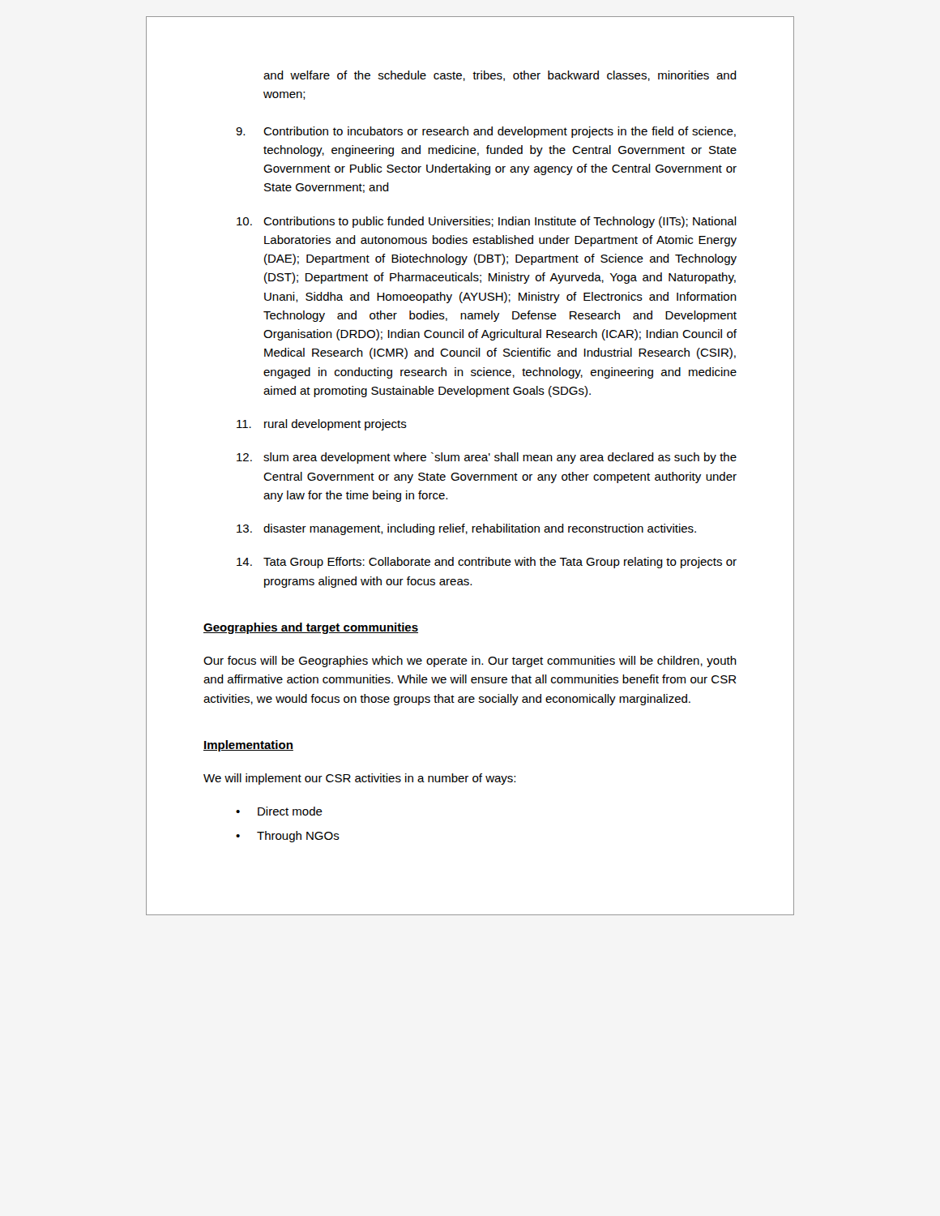and welfare of the schedule caste, tribes, other backward classes, minorities and women;
9. Contribution to incubators or research and development projects in the field of science, technology, engineering and medicine, funded by the Central Government or State Government or Public Sector Undertaking or any agency of the Central Government or State Government; and
10. Contributions to public funded Universities; Indian Institute of Technology (IITs); National Laboratories and autonomous bodies established under Department of Atomic Energy (DAE); Department of Biotechnology (DBT); Department of Science and Technology (DST); Department of Pharmaceuticals; Ministry of Ayurveda, Yoga and Naturopathy, Unani, Siddha and Homoeopathy (AYUSH); Ministry of Electronics and Information Technology and other bodies, namely Defense Research and Development Organisation (DRDO); Indian Council of Agricultural Research (ICAR); Indian Council of Medical Research (ICMR) and Council of Scientific and Industrial Research (CSIR), engaged in conducting research in science, technology, engineering and medicine aimed at promoting Sustainable Development Goals (SDGs).
11. rural development projects
12. slum area development where `slum area' shall mean any area declared as such by the Central Government or any State Government or any other competent authority under any law for the time being in force.
13. disaster management, including relief, rehabilitation and reconstruction activities.
14. Tata Group Efforts: Collaborate and contribute with the Tata Group relating to projects or programs aligned with our focus areas.
Geographies and target communities
Our focus will be Geographies which we operate in. Our target communities will be children, youth and affirmative action communities. While we will ensure that all communities benefit from our CSR activities, we would focus on those groups that are socially and economically marginalized.
Implementation
We will implement our CSR activities in a number of ways:
Direct mode
Through NGOs